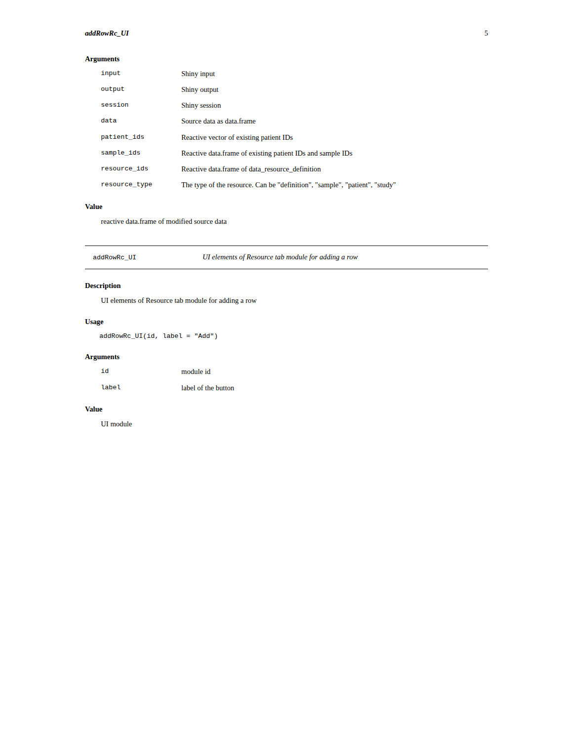addRowRc_UI 5
Arguments
input
Shiny input
output
Shiny output
session
Shiny session
data
Source data as data.frame
patient_ids
Reactive vector of existing patient IDs
sample_ids
Reactive data.frame of existing patient IDs and sample IDs
resource_ids
Reactive data.frame of data_resource_definition
resource_type
The type of the resource. Can be "definition", "sample", "patient", "study"
Value
reactive data.frame of modified source data
addRowRc_UI UI elements of Resource tab module for adding a row
Description
UI elements of Resource tab module for adding a row
Usage
addRowRc_UI(id, label = "Add")
Arguments
id
module id
label
label of the button
Value
UI module